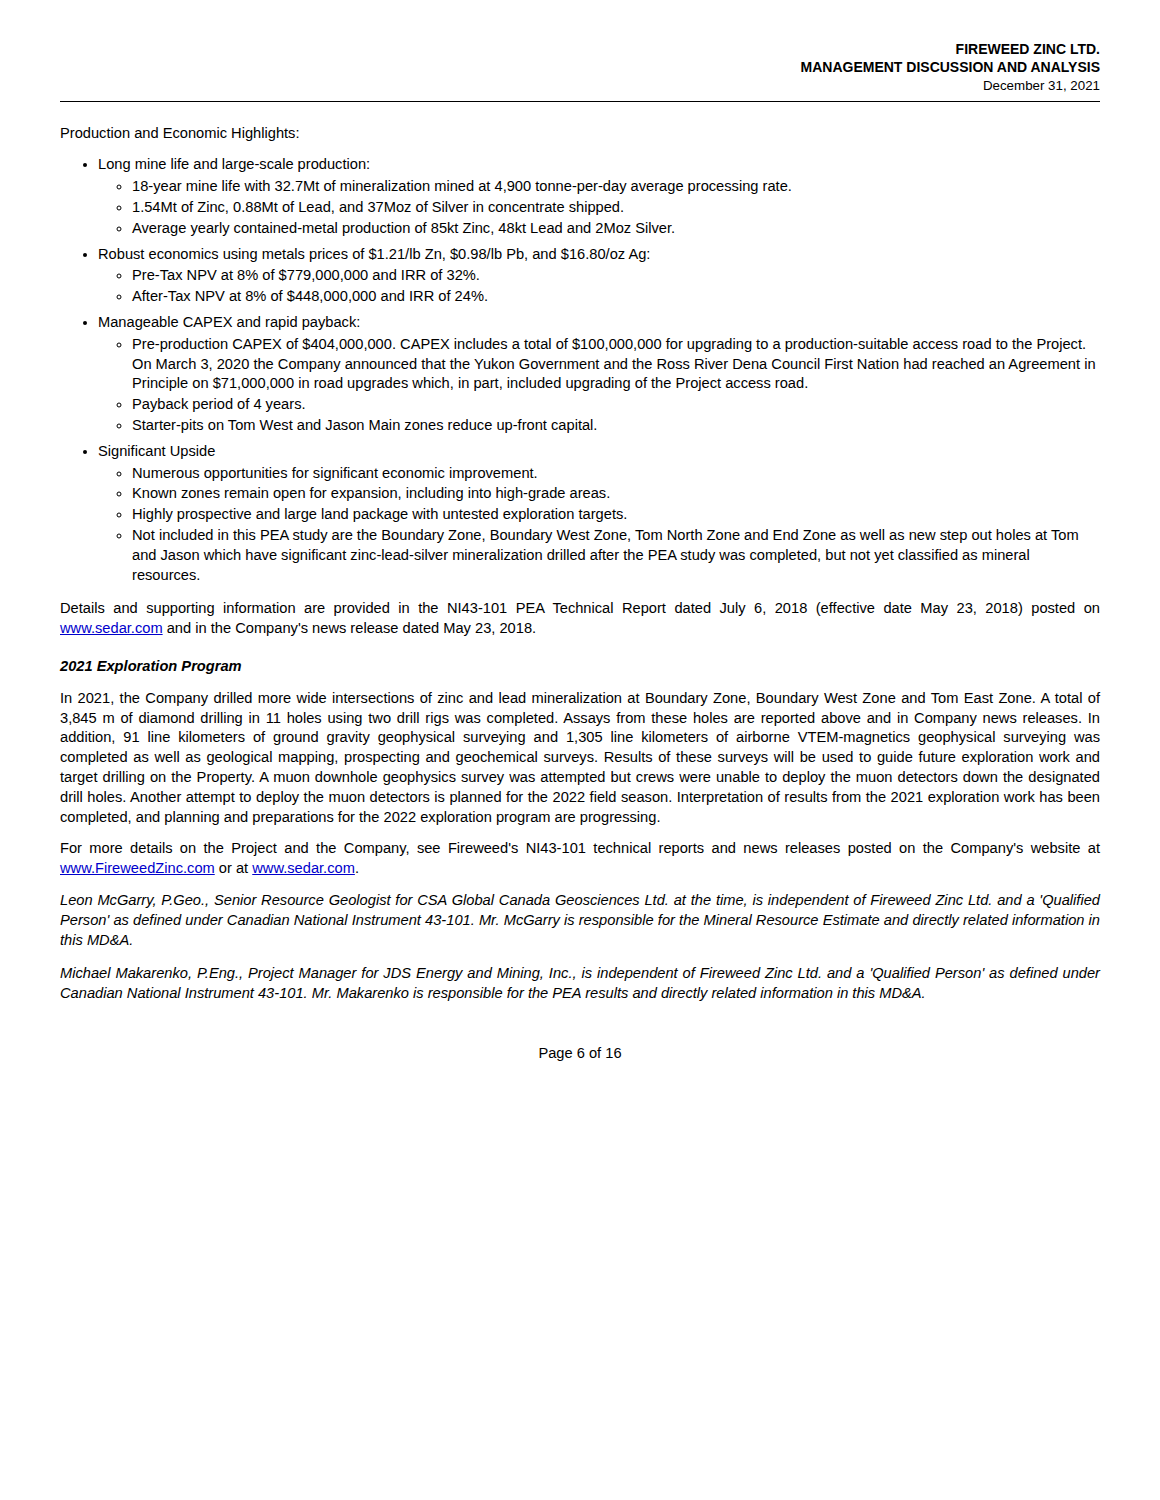FIREWEED ZINC LTD.
MANAGEMENT DISCUSSION AND ANALYSIS
December 31, 2021
Production and Economic Highlights:
Long mine life and large-scale production:
18-year mine life with 32.7Mt of mineralization mined at 4,900 tonne-per-day average processing rate.
1.54Mt of Zinc, 0.88Mt of Lead, and 37Moz of Silver in concentrate shipped.
Average yearly contained-metal production of 85kt Zinc, 48kt Lead and 2Moz Silver.
Robust economics using metals prices of $1.21/lb Zn, $0.98/lb Pb, and $16.80/oz Ag:
Pre-Tax NPV at 8% of $779,000,000 and IRR of 32%.
After-Tax NPV at 8% of $448,000,000 and IRR of 24%.
Manageable CAPEX and rapid payback:
Pre-production CAPEX of $404,000,000. CAPEX includes a total of $100,000,000 for upgrading to a production-suitable access road to the Project. On March 3, 2020 the Company announced that the Yukon Government and the Ross River Dena Council First Nation had reached an Agreement in Principle on $71,000,000 in road upgrades which, in part, included upgrading of the Project access road.
Payback period of 4 years.
Starter-pits on Tom West and Jason Main zones reduce up-front capital.
Significant Upside
Numerous opportunities for significant economic improvement.
Known zones remain open for expansion, including into high-grade areas.
Highly prospective and large land package with untested exploration targets.
Not included in this PEA study are the Boundary Zone, Boundary West Zone, Tom North Zone and End Zone as well as new step out holes at Tom and Jason which have significant zinc-lead-silver mineralization drilled after the PEA study was completed, but not yet classified as mineral resources.
Details and supporting information are provided in the NI43-101 PEA Technical Report dated July 6, 2018 (effective date May 23, 2018) posted on www.sedar.com and in the Company's news release dated May 23, 2018.
2021 Exploration Program
In 2021, the Company drilled more wide intersections of zinc and lead mineralization at Boundary Zone, Boundary West Zone and Tom East Zone. A total of 3,845 m of diamond drilling in 11 holes using two drill rigs was completed. Assays from these holes are reported above and in Company news releases. In addition, 91 line kilometers of ground gravity geophysical surveying and 1,305 line kilometers of airborne VTEM-magnetics geophysical surveying was completed as well as geological mapping, prospecting and geochemical surveys. Results of these surveys will be used to guide future exploration work and target drilling on the Property. A muon downhole geophysics survey was attempted but crews were unable to deploy the muon detectors down the designated drill holes. Another attempt to deploy the muon detectors is planned for the 2022 field season. Interpretation of results from the 2021 exploration work has been completed, and planning and preparations for the 2022 exploration program are progressing.
For more details on the Project and the Company, see Fireweed's NI43-101 technical reports and news releases posted on the Company's website at www.FireweedZinc.com or at www.sedar.com.
Leon McGarry, P.Geo., Senior Resource Geologist for CSA Global Canada Geosciences Ltd. at the time, is independent of Fireweed Zinc Ltd. and a 'Qualified Person' as defined under Canadian National Instrument 43-101. Mr. McGarry is responsible for the Mineral Resource Estimate and directly related information in this MD&A.
Michael Makarenko, P.Eng., Project Manager for JDS Energy and Mining, Inc., is independent of Fireweed Zinc Ltd. and a 'Qualified Person' as defined under Canadian National Instrument 43-101. Mr. Makarenko is responsible for the PEA results and directly related information in this MD&A.
Page 6 of 16